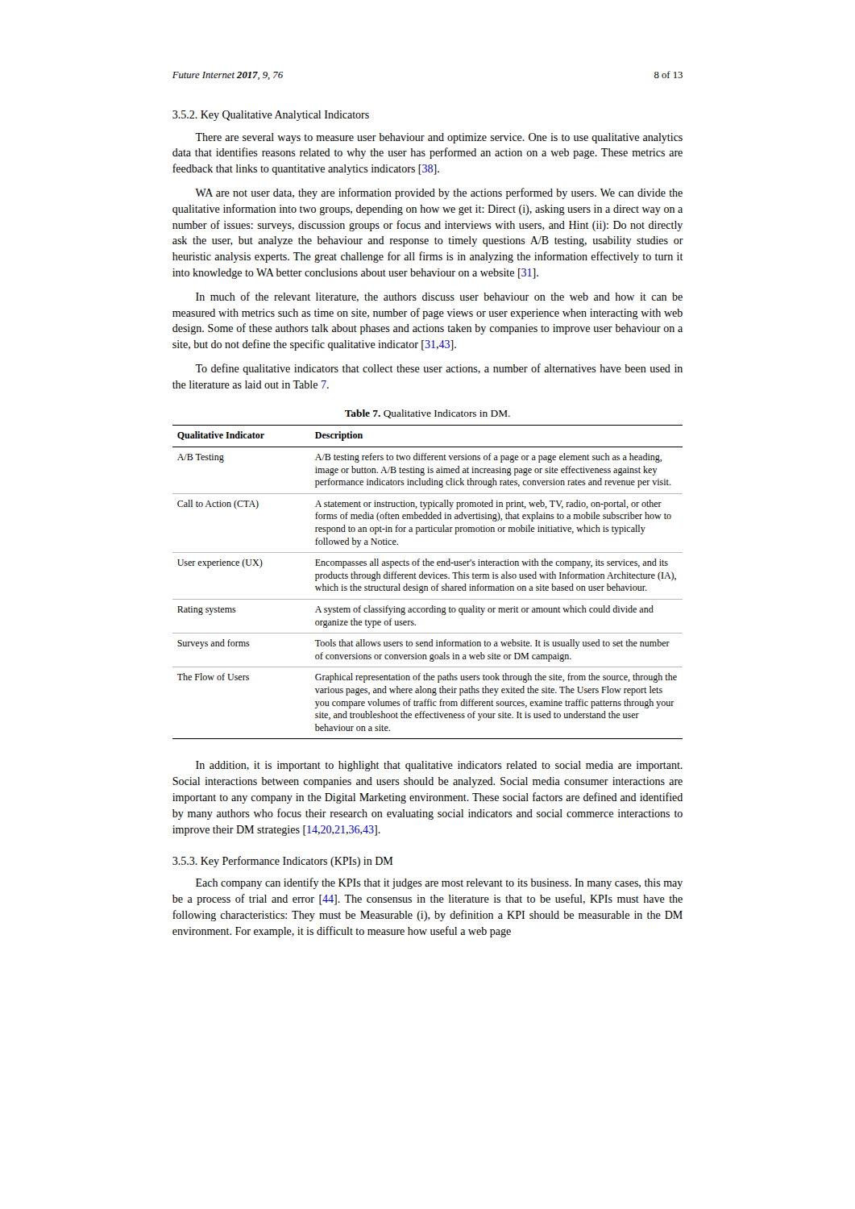Future Internet 2017, 9, 76
8 of 13
3.5.2. Key Qualitative Analytical Indicators
There are several ways to measure user behaviour and optimize service. One is to use qualitative analytics data that identifies reasons related to why the user has performed an action on a web page. These metrics are feedback that links to quantitative analytics indicators [38].
WA are not user data, they are information provided by the actions performed by users. We can divide the qualitative information into two groups, depending on how we get it: Direct (i), asking users in a direct way on a number of issues: surveys, discussion groups or focus and interviews with users, and Hint (ii): Do not directly ask the user, but analyze the behaviour and response to timely questions A/B testing, usability studies or heuristic analysis experts. The great challenge for all firms is in analyzing the information effectively to turn it into knowledge to WA better conclusions about user behaviour on a website [31].
In much of the relevant literature, the authors discuss user behaviour on the web and how it can be measured with metrics such as time on site, number of page views or user experience when interacting with web design. Some of these authors talk about phases and actions taken by companies to improve user behaviour on a site, but do not define the specific qualitative indicator [31,43].
To define qualitative indicators that collect these user actions, a number of alternatives have been used in the literature as laid out in Table 7.
Table 7. Qualitative Indicators in DM.
| Qualitative Indicator | Description |
| --- | --- |
| A/B Testing | A/B testing refers to two different versions of a page or a page element such as a heading, image or button. A/B testing is aimed at increasing page or site effectiveness against key performance indicators including click through rates, conversion rates and revenue per visit. |
| Call to Action (CTA) | A statement or instruction, typically promoted in print, web, TV, radio, on-portal, or other forms of media (often embedded in advertising), that explains to a mobile subscriber how to respond to an opt-in for a particular promotion or mobile initiative, which is typically followed by a Notice. |
| User experience (UX) | Encompasses all aspects of the end-user's interaction with the company, its services, and its products through different devices. This term is also used with Information Architecture (IA), which is the structural design of shared information on a site based on user behaviour. |
| Rating systems | A system of classifying according to quality or merit or amount which could divide and organize the type of users. |
| Surveys and forms | Tools that allows users to send information to a website. It is usually used to set the number of conversions or conversion goals in a web site or DM campaign. |
| The Flow of Users | Graphical representation of the paths users took through the site, from the source, through the various pages, and where along their paths they exited the site. The Users Flow report lets you compare volumes of traffic from different sources, examine traffic patterns through your site, and troubleshoot the effectiveness of your site. It is used to understand the user behaviour on a site. |
In addition, it is important to highlight that qualitative indicators related to social media are important. Social interactions between companies and users should be analyzed. Social media consumer interactions are important to any company in the Digital Marketing environment. These social factors are defined and identified by many authors who focus their research on evaluating social indicators and social commerce interactions to improve their DM strategies [14,20,21,36,43].
3.5.3. Key Performance Indicators (KPIs) in DM
Each company can identify the KPIs that it judges are most relevant to its business. In many cases, this may be a process of trial and error [44]. The consensus in the literature is that to be useful, KPIs must have the following characteristics: They must be Measurable (i), by definition a KPI should be measurable in the DM environment. For example, it is difficult to measure how useful a web page